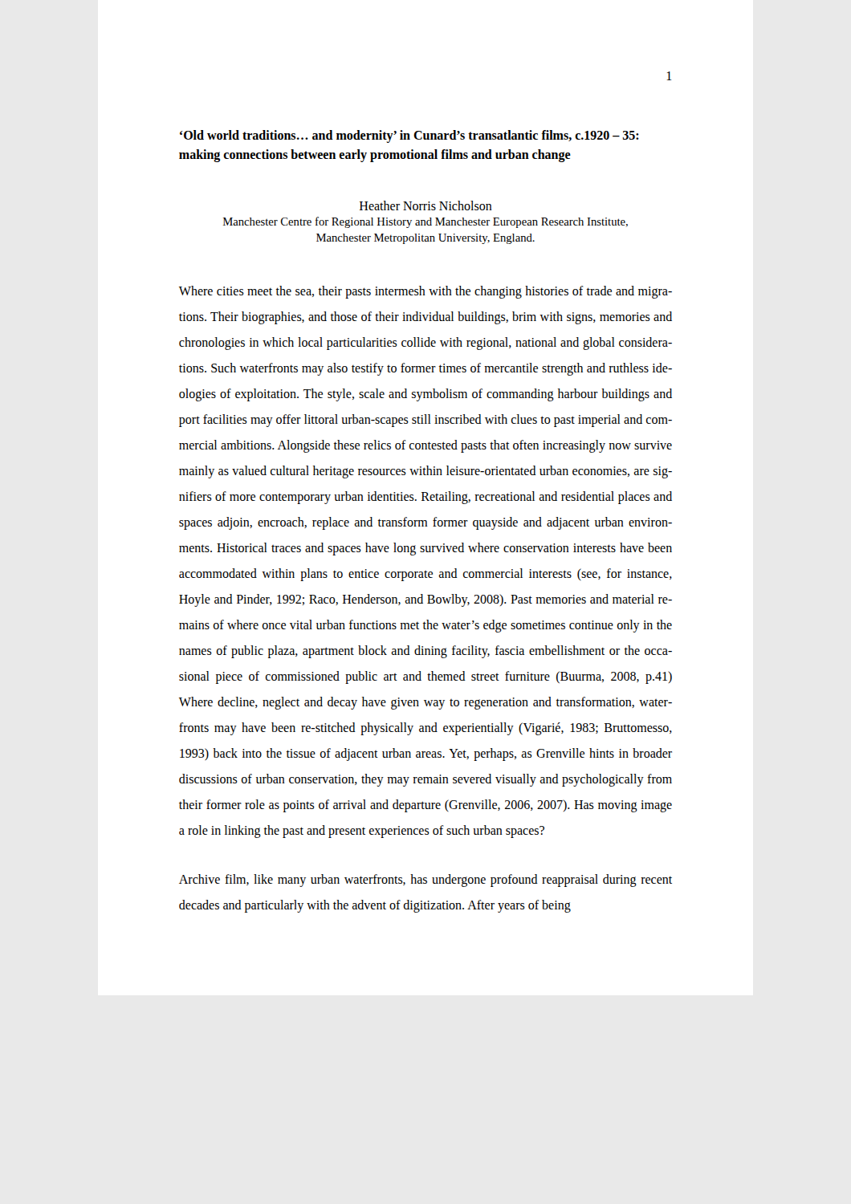1
‘Old world traditions… and modernity’ in Cunard’s transatlantic films, c.1920 – 35: making connections between early promotional films and urban change
Heather Norris Nicholson
Manchester Centre for Regional History and Manchester European Research Institute,
Manchester Metropolitan University, England.
Where cities meet the sea, their pasts intermesh with the changing histories of trade and migrations. Their biographies, and those of their individual buildings, brim with signs, memories and chronologies in which local particularities collide with regional, national and global considerations. Such waterfronts may also testify to former times of mercantile strength and ruthless ideologies of exploitation. The style, scale and symbolism of commanding harbour buildings and port facilities may offer littoral urban-scapes still inscribed with clues to past imperial and commercial ambitions. Alongside these relics of contested pasts that often increasingly now survive mainly as valued cultural heritage resources within leisure-orientated urban economies, are signifiers of more contemporary urban identities. Retailing, recreational and residential places and spaces adjoin, encroach, replace and transform former quayside and adjacent urban environments. Historical traces and spaces have long survived where conservation interests have been accommodated within plans to entice corporate and commercial interests (see, for instance, Hoyle and Pinder, 1992; Raco, Henderson, and Bowlby, 2008). Past memories and material remains of where once vital urban functions met the water’s edge sometimes continue only in the names of public plaza, apartment block and dining facility, fascia embellishment or the occasional piece of commissioned public art and themed street furniture (Buurma, 2008, p.41) Where decline, neglect and decay have given way to regeneration and transformation, waterfronts may have been re-stitched physically and experientially (Vigarié, 1983; Bruttomesso, 1993) back into the tissue of adjacent urban areas. Yet, perhaps, as Grenville hints in broader discussions of urban conservation, they may remain severed visually and psychologically from their former role as points of arrival and departure (Grenville, 2006, 2007). Has moving image a role in linking the past and present experiences of such urban spaces?
Archive film, like many urban waterfronts, has undergone profound reappraisal during recent decades and particularly with the advent of digitization. After years of being